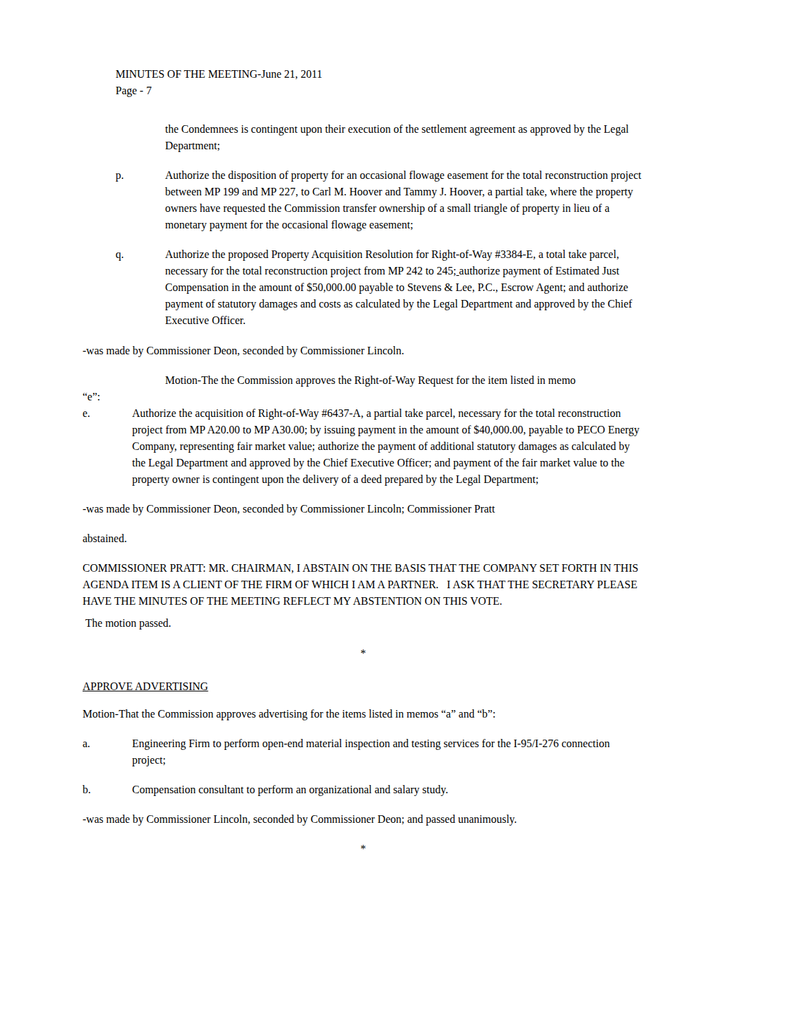MINUTES OF THE MEETING-June 21, 2011
Page - 7
the Condemnees is contingent upon their execution of the settlement agreement as approved by the Legal Department;
p.
Authorize the disposition of property for an occasional flowage easement for the total reconstruction project between MP 199 and MP 227, to Carl M. Hoover and Tammy J. Hoover, a partial take, where the property owners have requested the Commission transfer ownership of a small triangle of property in lieu of a monetary payment for the occasional flowage easement;
q.
Authorize the proposed Property Acquisition Resolution for Right-of-Way #3384-E, a total take parcel, necessary for the total reconstruction project from MP 242 to 245; authorize payment of Estimated Just Compensation in the amount of $50,000.00 payable to Stevens & Lee, P.C., Escrow Agent; and authorize payment of statutory damages and costs as calculated by the Legal Department and approved by the Chief Executive Officer.
-was made by Commissioner Deon, seconded by Commissioner Lincoln.
Motion-The the Commission approves the Right-of-Way Request for the item listed in memo
“e”:
e.
Authorize the acquisition of Right-of-Way #6437-A, a partial take parcel, necessary for the total reconstruction project from MP A20.00 to MP A30.00; by issuing payment in the amount of $40,000.00, payable to PECO Energy Company, representing fair market value; authorize the payment of additional statutory damages as calculated by the Legal Department and approved by the Chief Executive Officer; and payment of the fair market value to the property owner is contingent upon the delivery of a deed prepared by the Legal Department;
-was made by Commissioner Deon, seconded by Commissioner Lincoln; Commissioner Pratt
abstained.
COMMISSIONER PRATT: MR. CHAIRMAN, I ABSTAIN ON THE BASIS THAT THE COMPANY SET FORTH IN THIS AGENDA ITEM IS A CLIENT OF THE FIRM OF WHICH I AM A PARTNER. I ASK THAT THE SECRETARY PLEASE HAVE THE MINUTES OF THE MEETING REFLECT MY ABSTENTION ON THIS VOTE.
The motion passed.
*
APPROVE ADVERTISING
Motion-That the Commission approves advertising for the items listed in memos “a” and “b”:
a.
Engineering Firm to perform open-end material inspection and testing services for the I-95/I-276 connection project;
b.
Compensation consultant to perform an organizational and salary study.
-was made by Commissioner Lincoln, seconded by Commissioner Deon; and passed unanimously.
*